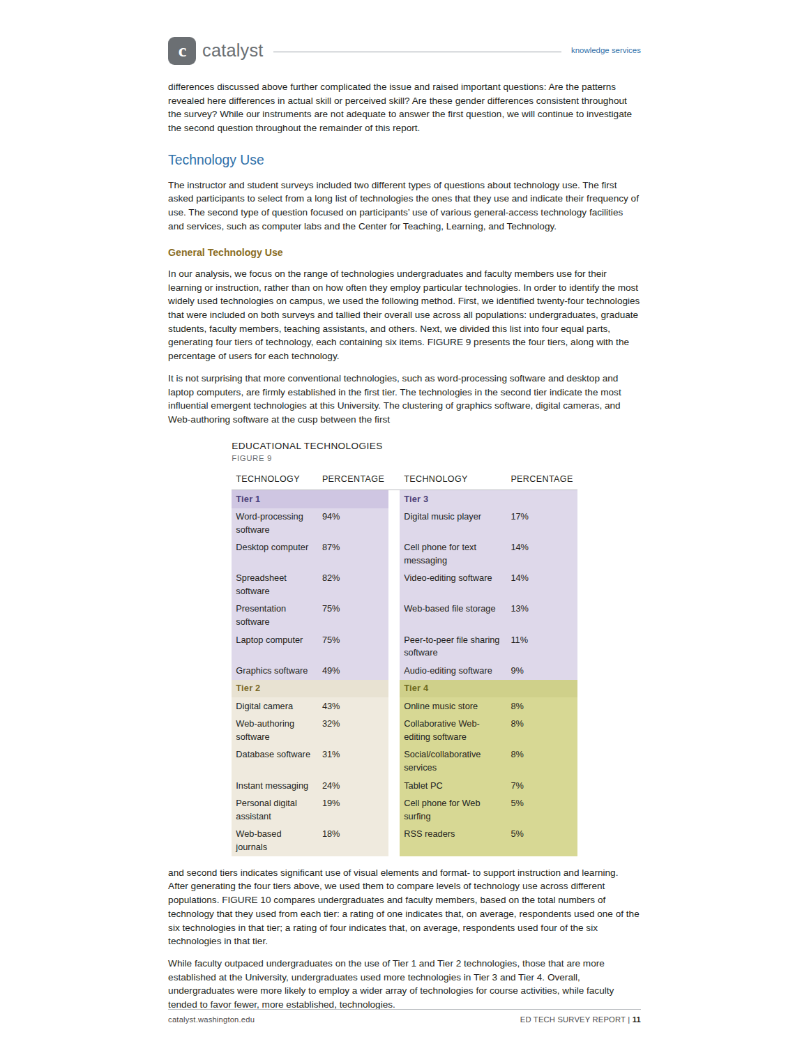c
catalyst
knowledge services
differences discussed above further complicated the issue and raised important questions: Are the patterns revealed here differences in actual skill or perceived skill? Are these gender differences consistent throughout the survey? While our instruments are not adequate to answer the first question, we will continue to investigate the second question throughout the remainder of this report.
Technology Use
The instructor and student surveys included two different types of questions about technology use. The first asked participants to select from a long list of technologies the ones that they use and indicate their frequency of use. The second type of question focused on participants’ use of various general-access technology facilities and services, such as computer labs and the Center for Teaching, Learning, and Technology.
General Technology Use
In our analysis, we focus on the range of technologies undergraduates and faculty members use for their learning or instruction, rather than on how often they employ particular technologies. In order to identify the most widely used technologies on campus, we used the following method. First, we identified twenty-four technologies that were included on both surveys and tallied their overall use across all populations: undergraduates, graduate students, faculty members, teaching assistants, and others. Next, we divided this list into four equal parts, generating four tiers of technology, each containing six items. FIGURE 9 presents the four tiers, along with the percentage of users for each technology.
It is not surprising that more conventional technologies, such as word-processing software and desktop and laptop computers, are firmly established in the first tier. The technologies in the second tier indicate the most influential emergent technologies at this University. The clustering of graphics software, digital cameras, and Web-authoring software at the cusp between the first
EDUCATIONAL TECHNOLOGIES
FIGURE 9
| TECHNOLOGY | PERCENTAGE | | TECHNOLOGY | PERCENTAGE |
| --- | --- | --- | --- | --- |
| Tier 1 | | | Tier 3 | |
| Word-processing software | 94% | | Digital music player | 17% |
| Desktop computer | 87% | | Cell phone for text messaging | 14% |
| Spreadsheet software | 82% | | Video-editing software | 14% |
| Presentation software | 75% | | Web-based file storage | 13% |
| Laptop computer | 75% | | Peer-to-peer file sharing software | 11% |
| Graphics software | 49% | | Audio-editing software | 9% |
| Tier 2 | | | Tier 4 | |
| Digital camera | 43% | | Online music store | 8% |
| Web-authoring software | 32% | | Collaborative Web-editing software | 8% |
| Database software | 31% | | Social/collaborative services | 8% |
| Instant messaging | 24% | | Tablet PC | 7% |
| Personal digital assistant | 19% | | Cell phone for Web surfing | 5% |
| Web-based journals | 18% | | RSS readers | 5% |
and second tiers indicates significant use of visual elements and format- to support instruction and learning.
After generating the four tiers above, we used them to compare levels of technology use across different populations. FIGURE 10 compares undergraduates and faculty members, based on the total numbers of technology that they used from each tier: a rating of one indicates that, on average, respondents used one of the six technologies in that tier; a rating of four indicates that, on average, respondents used four of the six technologies in that tier.
While faculty outpaced undergraduates on the use of Tier 1 and Tier 2 technologies, those that are more established at the University, undergraduates used more technologies in Tier 3 and Tier 4. Overall, undergraduates were more likely to employ a wider array of technologies for course activities, while faculty tended to favor fewer, more established, technologies.
catalyst.washington.edu
ED TECH SURVEY REPORT | 11